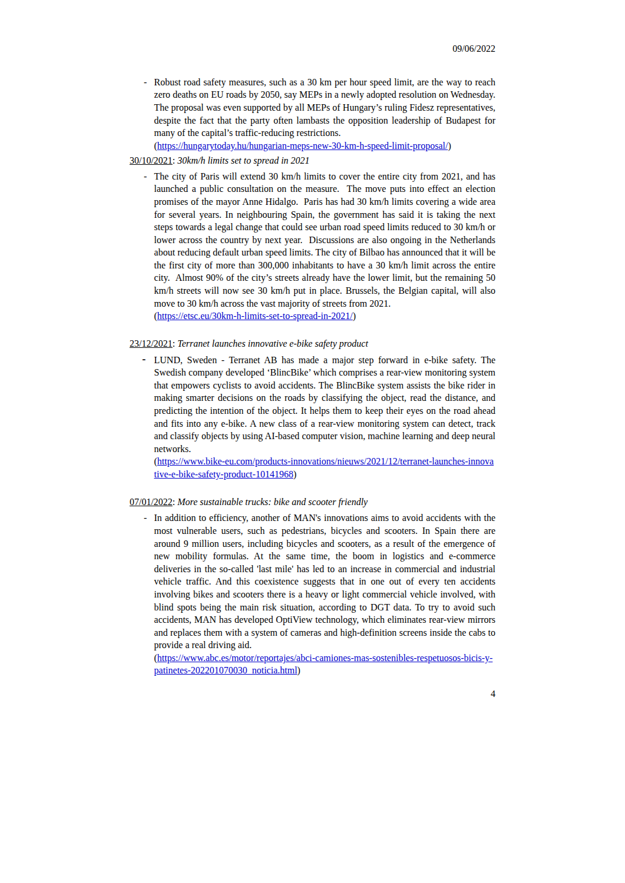09/06/2022
Robust road safety measures, such as a 30 km per hour speed limit, are the way to reach zero deaths on EU roads by 2050, say MEPs in a newly adopted resolution on Wednesday. The proposal was even supported by all MEPs of Hungary’s ruling Fidesz representatives, despite the fact that the party often lambasts the opposition leadership of Budapest for many of the capital’s traffic-reducing restrictions.
(https://hungarytoday.hu/hungarian-meps-new-30-km-h-speed-limit-proposal/)
30/10/2021: 30km/h limits set to spread in 2021
The city of Paris will extend 30 km/h limits to cover the entire city from 2021, and has launched a public consultation on the measure. The move puts into effect an election promises of the mayor Anne Hidalgo. Paris has had 30 km/h limits covering a wide area for several years. In neighbouring Spain, the government has said it is taking the next steps towards a legal change that could see urban road speed limits reduced to 30 km/h or lower across the country by next year. Discussions are also ongoing in the Netherlands about reducing default urban speed limits. The city of Bilbao has announced that it will be the first city of more than 300,000 inhabitants to have a 30 km/h limit across the entire city. Almost 90% of the city’s streets already have the lower limit, but the remaining 50 km/h streets will now see 30 km/h put in place. Brussels, the Belgian capital, will also move to 30 km/h across the vast majority of streets from 2021.
(https://etsc.eu/30km-h-limits-set-to-spread-in-2021/)
23/12/2021: Terranet launches innovative e-bike safety product
LUND, Sweden - Terranet AB has made a major step forward in e-bike safety. The Swedish company developed ‘BlincBike’ which comprises a rear-view monitoring system that empowers cyclists to avoid accidents. The BlincBike system assists the bike rider in making smarter decisions on the roads by classifying the object, read the distance, and predicting the intention of the object. It helps them to keep their eyes on the road ahead and fits into any e-bike. A new class of a rear-view monitoring system can detect, track and classify objects by using AI-based computer vision, machine learning and deep neural networks.
(https://www.bike-eu.com/products-innovations/nieuws/2021/12/terranet-launches-innovative-e-bike-safety-product-10141968)
07/01/2022: More sustainable trucks: bike and scooter friendly
In addition to efficiency, another of MAN's innovations aims to avoid accidents with the most vulnerable users, such as pedestrians, bicycles and scooters. In Spain there are around 9 million users, including bicycles and scooters, as a result of the emergence of new mobility formulas. At the same time, the boom in logistics and e-commerce deliveries in the so-called 'last mile' has led to an increase in commercial and industrial vehicle traffic. And this coexistence suggests that in one out of every ten accidents involving bikes and scooters there is a heavy or light commercial vehicle involved, with blind spots being the main risk situation, according to DGT data. To try to avoid such accidents, MAN has developed OptiView technology, which eliminates rear-view mirrors and replaces them with a system of cameras and high-definition screens inside the cabs to provide a real driving aid.
(https://www.abc.es/motor/reportajes/abci-camiones-mas-sostenibles-respetuosos-bicis-y-patinetes-202201070030_noticia.html)
4